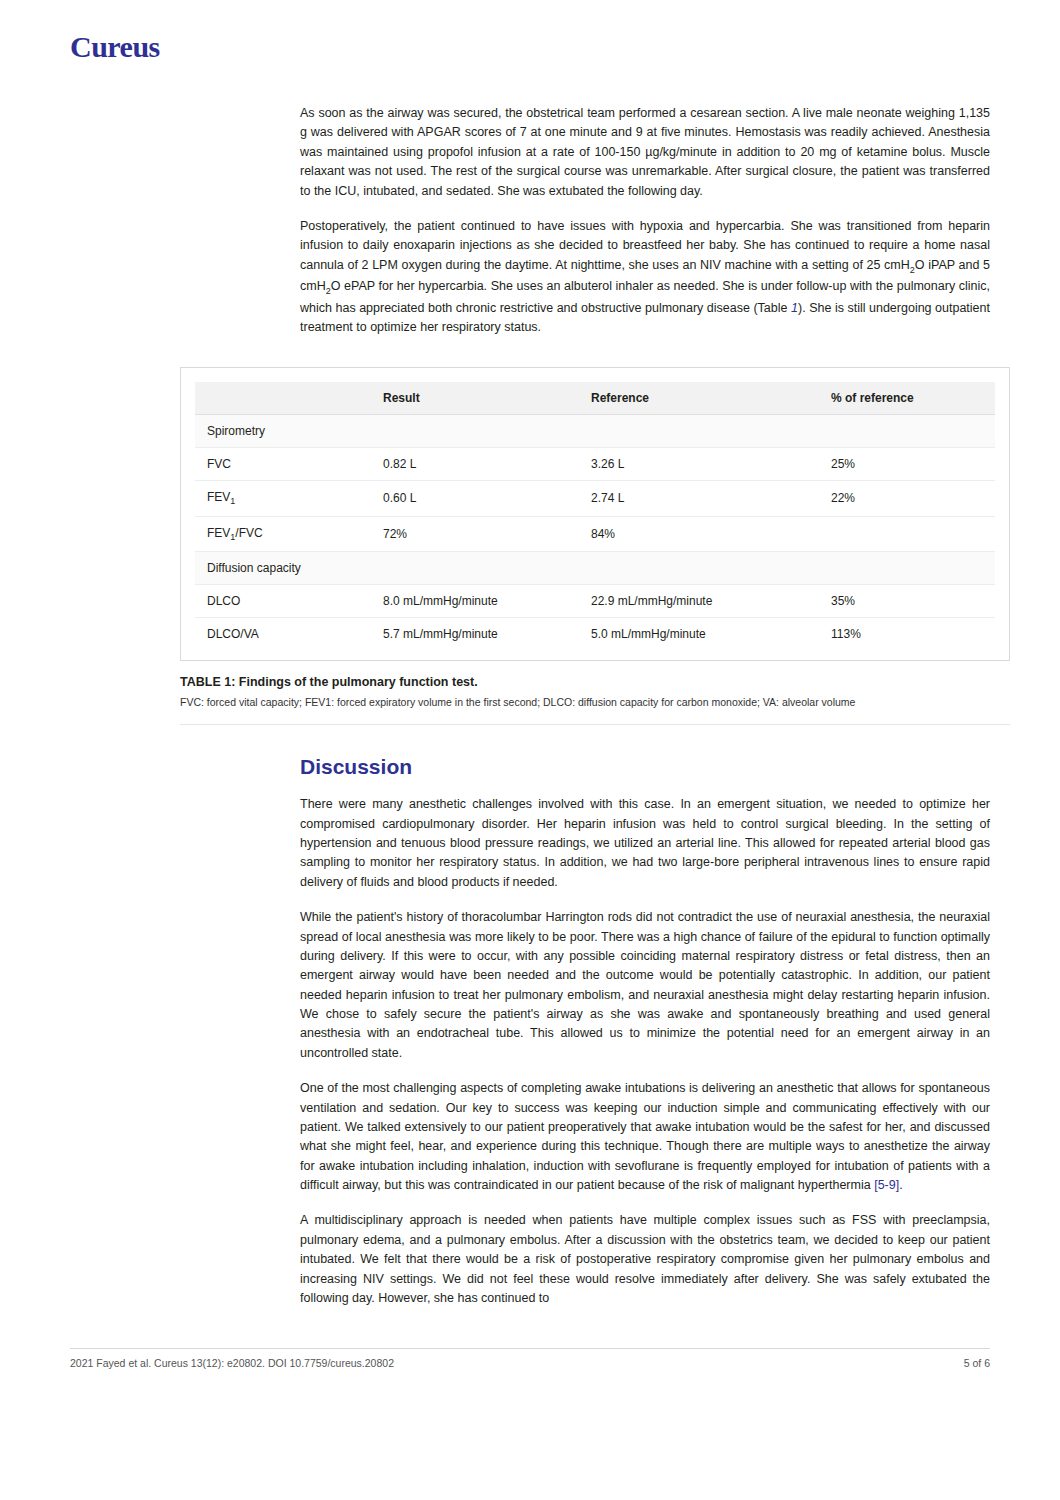Cureus
As soon as the airway was secured, the obstetrical team performed a cesarean section. A live male neonate weighing 1,135 g was delivered with APGAR scores of 7 at one minute and 9 at five minutes. Hemostasis was readily achieved. Anesthesia was maintained using propofol infusion at a rate of 100-150 µg/kg/minute in addition to 20 mg of ketamine bolus. Muscle relaxant was not used. The rest of the surgical course was unremarkable. After surgical closure, the patient was transferred to the ICU, intubated, and sedated. She was extubated the following day.
Postoperatively, the patient continued to have issues with hypoxia and hypercarbia. She was transitioned from heparin infusion to daily enoxaparin injections as she decided to breastfeed her baby. She has continued to require a home nasal cannula of 2 LPM oxygen during the daytime. At nighttime, she uses an NIV machine with a setting of 25 cmH2O iPAP and 5 cmH2O ePAP for her hypercarbia. She uses an albuterol inhaler as needed. She is under follow-up with the pulmonary clinic, which has appreciated both chronic restrictive and obstructive pulmonary disease (Table 1). She is still undergoing outpatient treatment to optimize her respiratory status.
| | Result | Reference | % of reference |
| --- | --- | --- | --- |
| Spirometry |
| FVC | 0.82 L | 3.26 L | 25% |
| FEV 1 | 0.60 L | 2.74 L | 22% |
| FEV 1 /FVC | 72% | 84% | |
| Diffusion capacity |
| DLCO | 8.0 mL/mmHg/minute | 22.9 mL/mmHg/minute | 35% |
| DLCO/VA | 5.7 mL/mmHg/minute | 5.0 mL/mmHg/minute | 113% |
TABLE 1: Findings of the pulmonary function test.
FVC: forced vital capacity; FEV1: forced expiratory volume in the first second; DLCO: diffusion capacity for carbon monoxide; VA: alveolar volume
Discussion
There were many anesthetic challenges involved with this case. In an emergent situation, we needed to optimize her compromised cardiopulmonary disorder. Her heparin infusion was held to control surgical bleeding. In the setting of hypertension and tenuous blood pressure readings, we utilized an arterial line. This allowed for repeated arterial blood gas sampling to monitor her respiratory status. In addition, we had two large-bore peripheral intravenous lines to ensure rapid delivery of fluids and blood products if needed.
While the patient's history of thoracolumbar Harrington rods did not contradict the use of neuraxial anesthesia, the neuraxial spread of local anesthesia was more likely to be poor. There was a high chance of failure of the epidural to function optimally during delivery. If this were to occur, with any possible coinciding maternal respiratory distress or fetal distress, then an emergent airway would have been needed and the outcome would be potentially catastrophic. In addition, our patient needed heparin infusion to treat her pulmonary embolism, and neuraxial anesthesia might delay restarting heparin infusion. We chose to safely secure the patient's airway as she was awake and spontaneously breathing and used general anesthesia with an endotracheal tube. This allowed us to minimize the potential need for an emergent airway in an uncontrolled state.
One of the most challenging aspects of completing awake intubations is delivering an anesthetic that allows for spontaneous ventilation and sedation. Our key to success was keeping our induction simple and communicating effectively with our patient. We talked extensively to our patient preoperatively that awake intubation would be the safest for her, and discussed what she might feel, hear, and experience during this technique. Though there are multiple ways to anesthetize the airway for awake intubation including inhalation, induction with sevoflurane is frequently employed for intubation of patients with a difficult airway, but this was contraindicated in our patient because of the risk of malignant hyperthermia [5-9].
A multidisciplinary approach is needed when patients have multiple complex issues such as FSS with preeclampsia, pulmonary edema, and a pulmonary embolus. After a discussion with the obstetrics team, we decided to keep our patient intubated. We felt that there would be a risk of postoperative respiratory compromise given her pulmonary embolus and increasing NIV settings. We did not feel these would resolve immediately after delivery. She was safely extubated the following day. However, she has continued to
2021 Fayed et al. Cureus 13(12): e20802. DOI 10.7759/cureus.20802
5 of 6